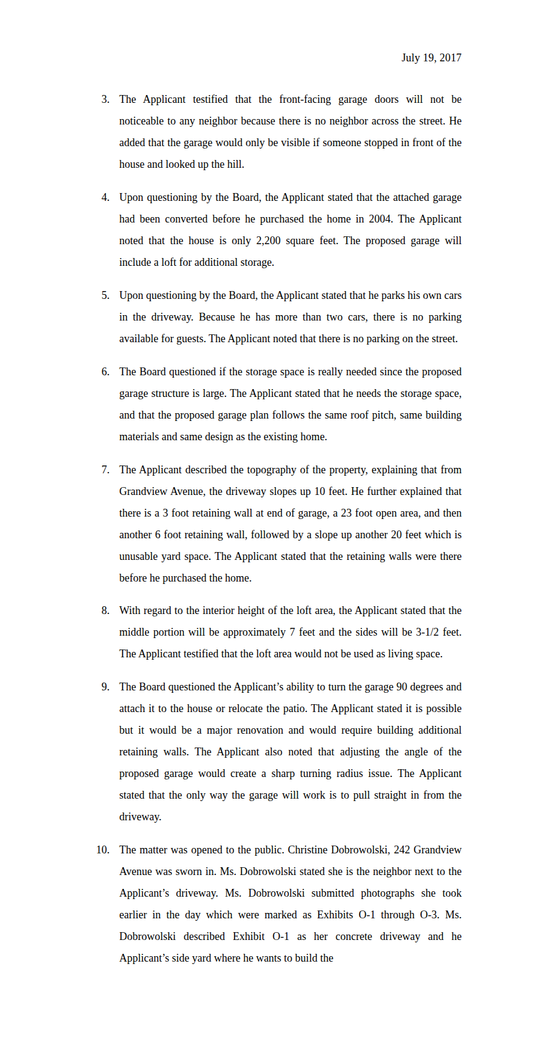July 19, 2017
The Applicant testified that the front-facing garage doors will not be noticeable to any neighbor because there is no neighbor across the street. He added that the garage would only be visible if someone stopped in front of the house and looked up the hill.
Upon questioning by the Board, the Applicant stated that the attached garage had been converted before he purchased the home in 2004. The Applicant noted that the house is only 2,200 square feet. The proposed garage will include a loft for additional storage.
Upon questioning by the Board, the Applicant stated that he parks his own cars in the driveway. Because he has more than two cars, there is no parking available for guests. The Applicant noted that there is no parking on the street.
The Board questioned if the storage space is really needed since the proposed garage structure is large. The Applicant stated that he needs the storage space, and that the proposed garage plan follows the same roof pitch, same building materials and same design as the existing home.
The Applicant described the topography of the property, explaining that from Grandview Avenue, the driveway slopes up 10 feet. He further explained that there is a 3 foot retaining wall at end of garage, a 23 foot open area, and then another 6 foot retaining wall, followed by a slope up another 20 feet which is unusable yard space. The Applicant stated that the retaining walls were there before he purchased the home.
With regard to the interior height of the loft area, the Applicant stated that the middle portion will be approximately 7 feet and the sides will be 3-1/2 feet. The Applicant testified that the loft area would not be used as living space.
The Board questioned the Applicant’s ability to turn the garage 90 degrees and attach it to the house or relocate the patio. The Applicant stated it is possible but it would be a major renovation and would require building additional retaining walls. The Applicant also noted that adjusting the angle of the proposed garage would create a sharp turning radius issue. The Applicant stated that the only way the garage will work is to pull straight in from the driveway.
The matter was opened to the public. Christine Dobrowolski, 242 Grandview Avenue was sworn in. Ms. Dobrowolski stated she is the neighbor next to the Applicant’s driveway. Ms. Dobrowolski submitted photographs she took earlier in the day which were marked as Exhibits O-1 through O-3. Ms. Dobrowolski described Exhibit O-1 as her concrete driveway and he Applicant’s side yard where he wants to build the